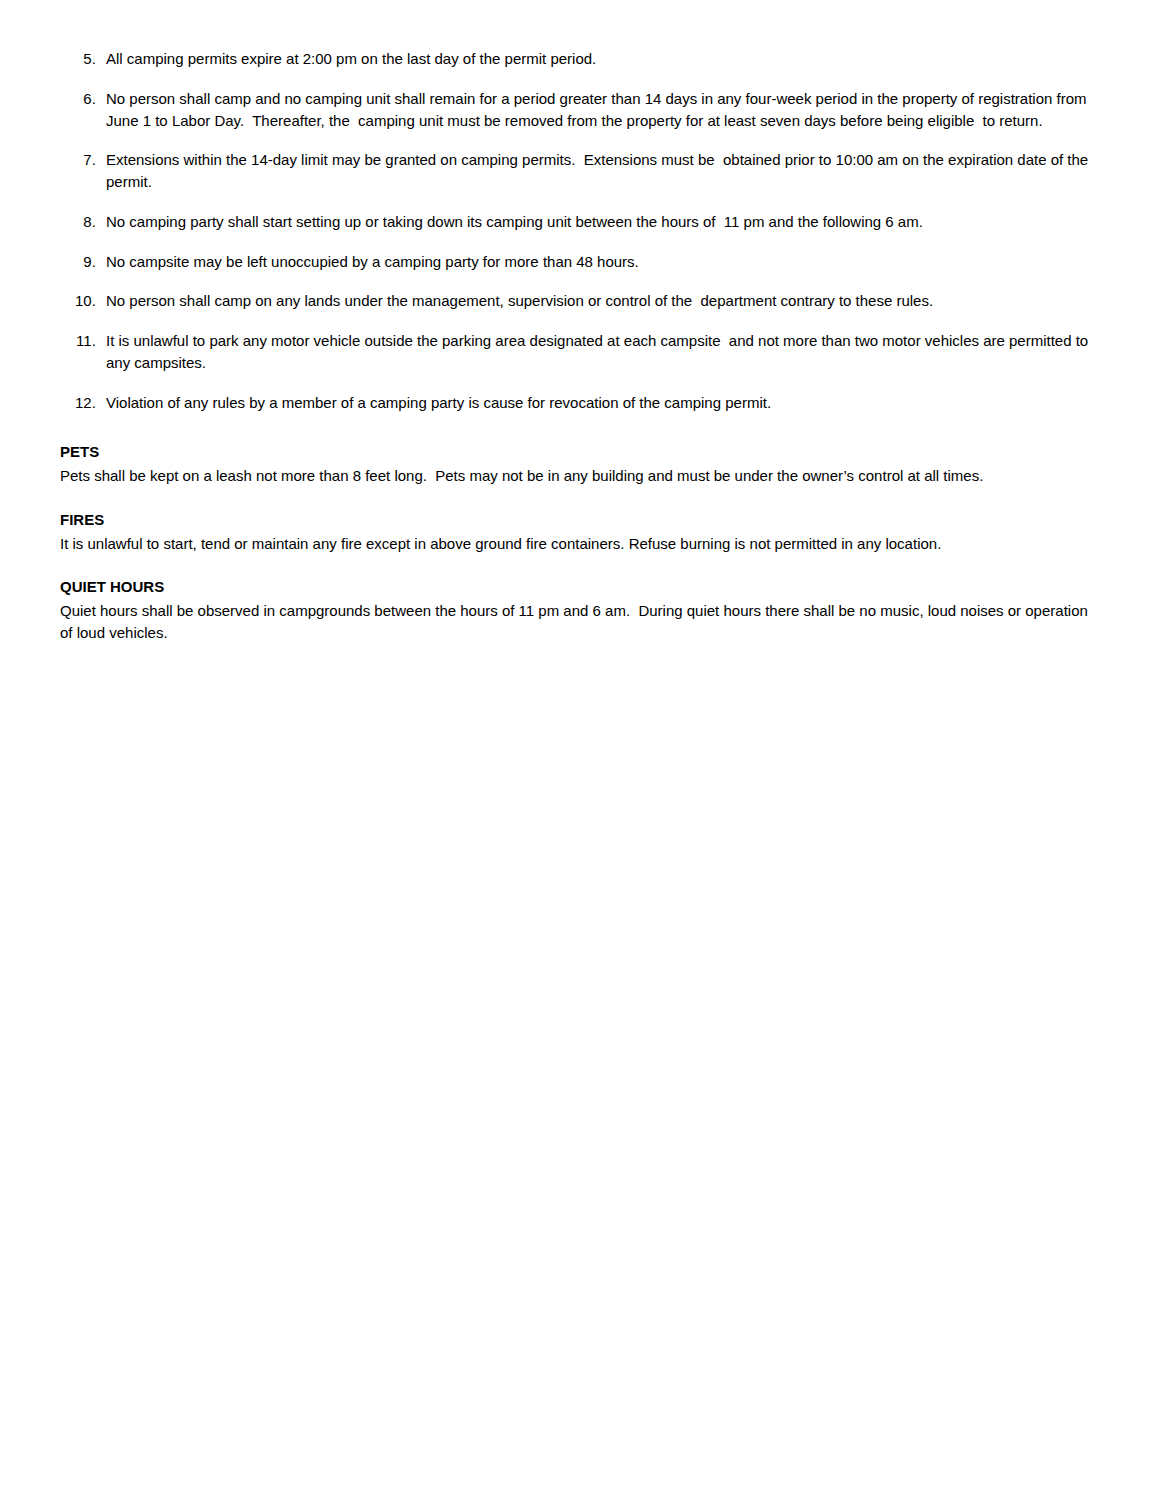All camping permits expire at 2:00 pm on the last day of the permit period.
No person shall camp and no camping unit shall remain for a period greater than 14 days in any four-week period in the property of registration from June 1 to Labor Day. Thereafter, the camping unit must be removed from the property for at least seven days before being eligible to return.
Extensions within the 14-day limit may be granted on camping permits. Extensions must be obtained prior to 10:00 am on the expiration date of the permit.
No camping party shall start setting up or taking down its camping unit between the hours of 11 pm and the following 6 am.
No campsite may be left unoccupied by a camping party for more than 48 hours.
No person shall camp on any lands under the management, supervision or control of the department contrary to these rules.
It is unlawful to park any motor vehicle outside the parking area designated at each campsite and not more than two motor vehicles are permitted to any campsites.
Violation of any rules by a member of a camping party is cause for revocation of the camping permit.
Pets
Pets shall be kept on a leash not more than 8 feet long. Pets may not be in any building and must be under the owner’s control at all times.
Fires
It is unlawful to start, tend or maintain any fire except in above ground fire containers. Refuse burning is not permitted in any location.
Quiet Hours
Quiet hours shall be observed in campgrounds between the hours of 11 pm and 6 am. During quiet hours there shall be no music, loud noises or operation of loud vehicles.